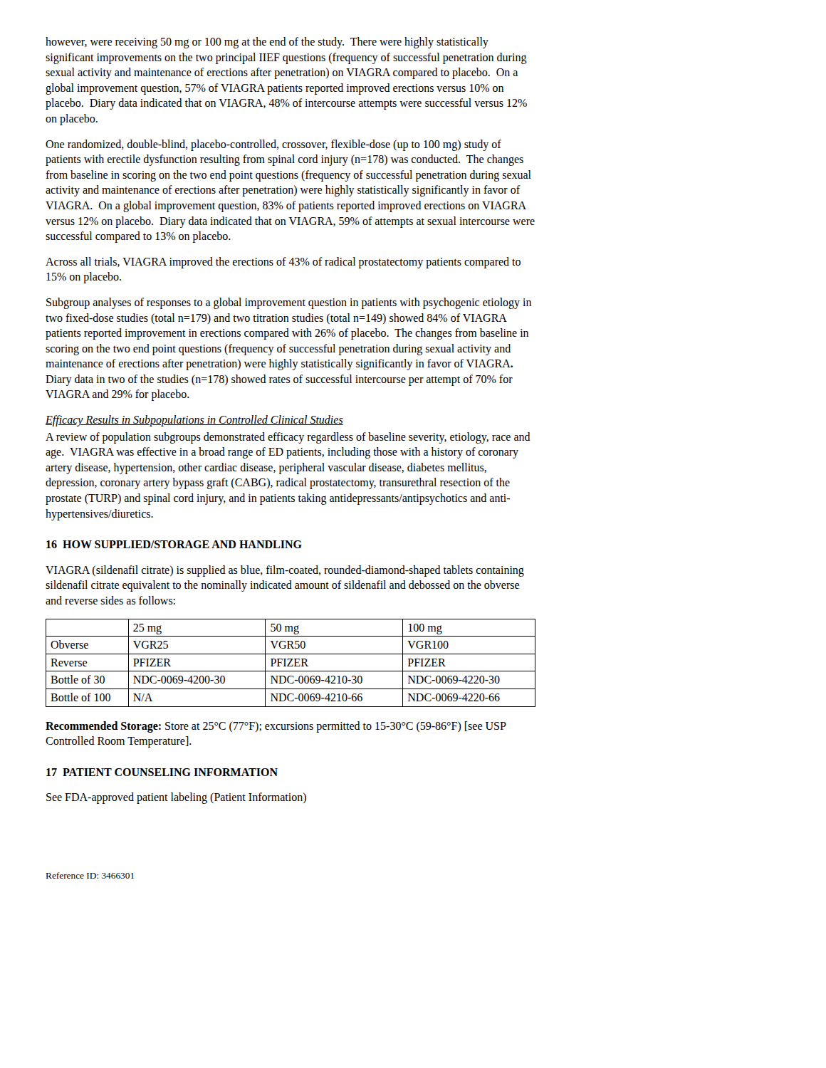however, were receiving 50 mg or 100 mg at the end of the study. There were highly statistically significant improvements on the two principal IIEF questions (frequency of successful penetration during sexual activity and maintenance of erections after penetration) on VIAGRA compared to placebo. On a global improvement question, 57% of VIAGRA patients reported improved erections versus 10% on placebo. Diary data indicated that on VIAGRA, 48% of intercourse attempts were successful versus 12% on placebo.
One randomized, double-blind, placebo-controlled, crossover, flexible-dose (up to 100 mg) study of patients with erectile dysfunction resulting from spinal cord injury (n=178) was conducted. The changes from baseline in scoring on the two end point questions (frequency of successful penetration during sexual activity and maintenance of erections after penetration) were highly statistically significantly in favor of VIAGRA. On a global improvement question, 83% of patients reported improved erections on VIAGRA versus 12% on placebo. Diary data indicated that on VIAGRA, 59% of attempts at sexual intercourse were successful compared to 13% on placebo.
Across all trials, VIAGRA improved the erections of 43% of radical prostatectomy patients compared to 15% on placebo.
Subgroup analyses of responses to a global improvement question in patients with psychogenic etiology in two fixed-dose studies (total n=179) and two titration studies (total n=149) showed 84% of VIAGRA patients reported improvement in erections compared with 26% of placebo. The changes from baseline in scoring on the two end point questions (frequency of successful penetration during sexual activity and maintenance of erections after penetration) were highly statistically significantly in favor of VIAGRA. Diary data in two of the studies (n=178) showed rates of successful intercourse per attempt of 70% for VIAGRA and 29% for placebo.
Efficacy Results in Subpopulations in Controlled Clinical Studies
A review of population subgroups demonstrated efficacy regardless of baseline severity, etiology, race and age. VIAGRA was effective in a broad range of ED patients, including those with a history of coronary artery disease, hypertension, other cardiac disease, peripheral vascular disease, diabetes mellitus, depression, coronary artery bypass graft (CABG), radical prostatectomy, transurethral resection of the prostate (TURP) and spinal cord injury, and in patients taking antidepressants/antipsychotics and anti-hypertensives/diuretics.
16 HOW SUPPLIED/STORAGE AND HANDLING
VIAGRA (sildenafil citrate) is supplied as blue, film-coated, rounded-diamond-shaped tablets containing sildenafil citrate equivalent to the nominally indicated amount of sildenafil and debossed on the obverse and reverse sides as follows:
| | 25 mg | 50 mg | 100 mg |
| Obverse | VGR25 | VGR50 | VGR100 |
| Reverse | PFIZER | PFIZER | PFIZER |
| Bottle of 30 | NDC-0069-4200-30 | NDC-0069-4210-30 | NDC-0069-4220-30 |
| Bottle of 100 | N/A | NDC-0069-4210-66 | NDC-0069-4220-66 |
Recommended Storage: Store at 25°C (77°F); excursions permitted to 15-30°C (59-86°F) [see USP Controlled Room Temperature].
17 PATIENT COUNSELING INFORMATION
See FDA-approved patient labeling (Patient Information)
Reference ID: 3466301